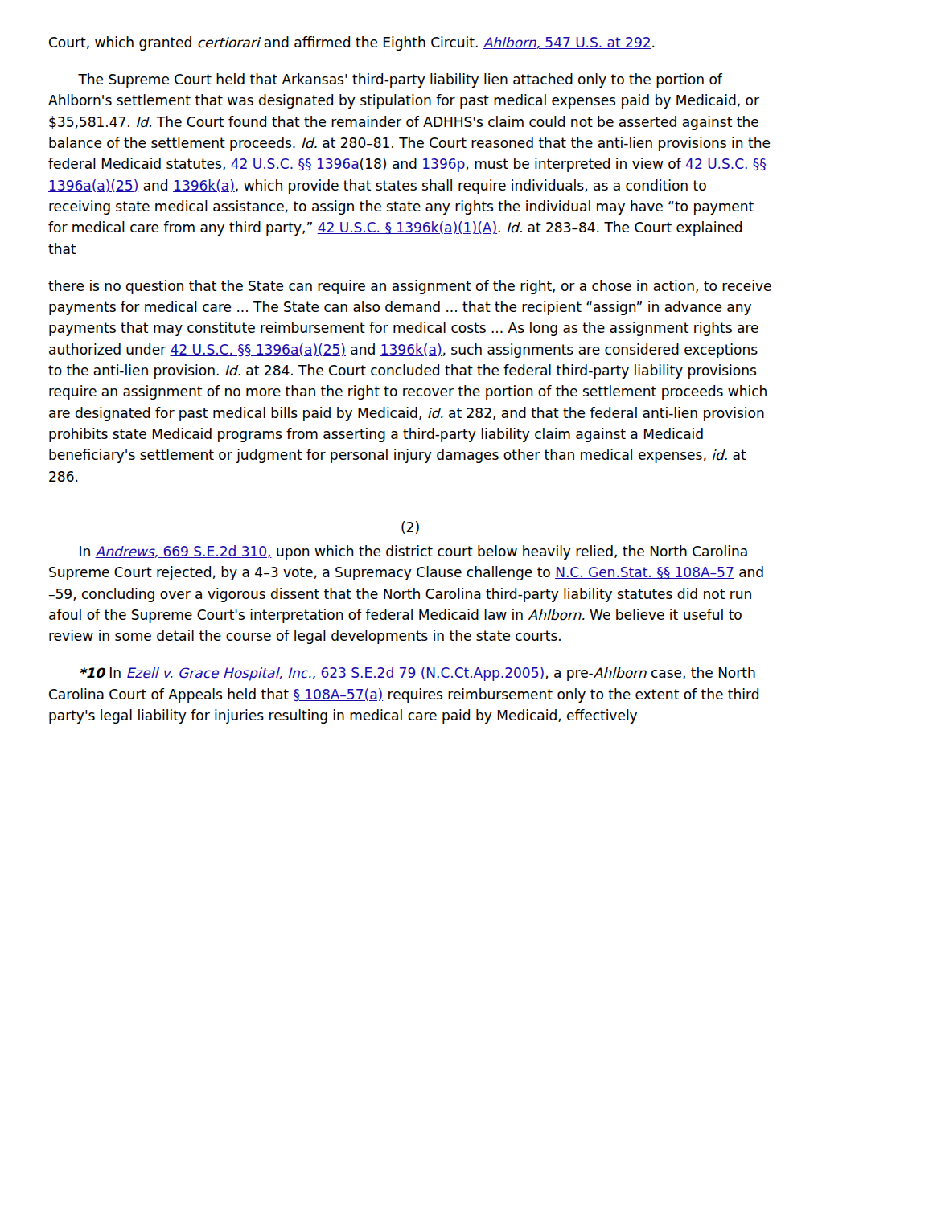Court, which granted certiorari and affirmed the Eighth Circuit. Ahlborn, 547 U.S. at 292.
The Supreme Court held that Arkansas' third-party liability lien attached only to the portion of Ahlborn's settlement that was designated by stipulation for past medical expenses paid by Medicaid, or $35,581.47. Id. The Court found that the remainder of ADHHS's claim could not be asserted against the balance of the settlement proceeds. Id. at 280–81. The Court reasoned that the anti-lien provisions in the federal Medicaid statutes, 42 U.S.C. §§ 1396a(18) and 1396p, must be interpreted in view of 42 U.S.C. §§ 1396a(a)(25) and 1396k(a), which provide that states shall require individuals, as a condition to receiving state medical assistance, to assign the state any rights the individual may have “to payment for medical care from any third party,” 42 U.S.C. § 1396k(a)(1)(A). Id. at 283–84. The Court explained that
there is no question that the State can require an assignment of the right, or a chose in action, to receive payments for medical care ... The State can also demand ... that the recipient “assign” in advance any payments that may constitute reimbursement for medical costs ... As long as the assignment rights are authorized under 42 U.S.C. §§ 1396a(a)(25) and 1396k(a), such assignments are considered exceptions to the anti-lien provision. Id. at 284. The Court concluded that the federal third-party liability provisions require an assignment of no more than the right to recover the portion of the settlement proceeds which are designated for past medical bills paid by Medicaid, id. at 282, and that the federal anti-lien provision prohibits state Medicaid programs from asserting a third-party liability claim against a Medicaid beneficiary's settlement or judgment for personal injury damages other than medical expenses, id. at 286.
(2)
In Andrews, 669 S.E.2d 310, upon which the district court below heavily relied, the North Carolina Supreme Court rejected, by a 4–3 vote, a Supremacy Clause challenge to N.C. Gen.Stat. §§ 108A–57 and –59, concluding over a vigorous dissent that the North Carolina third-party liability statutes did not run afoul of the Supreme Court's interpretation of federal Medicaid law in Ahlborn. We believe it useful to review in some detail the course of legal developments in the state courts.
*10 In Ezell v. Grace Hospital, Inc., 623 S.E.2d 79 (N.C.Ct.App.2005), a pre-Ahlborn case, the North Carolina Court of Appeals held that § 108A–57(a) requires reimbursement only to the extent of the third party's legal liability for injuries resulting in medical care paid by Medicaid, effectively